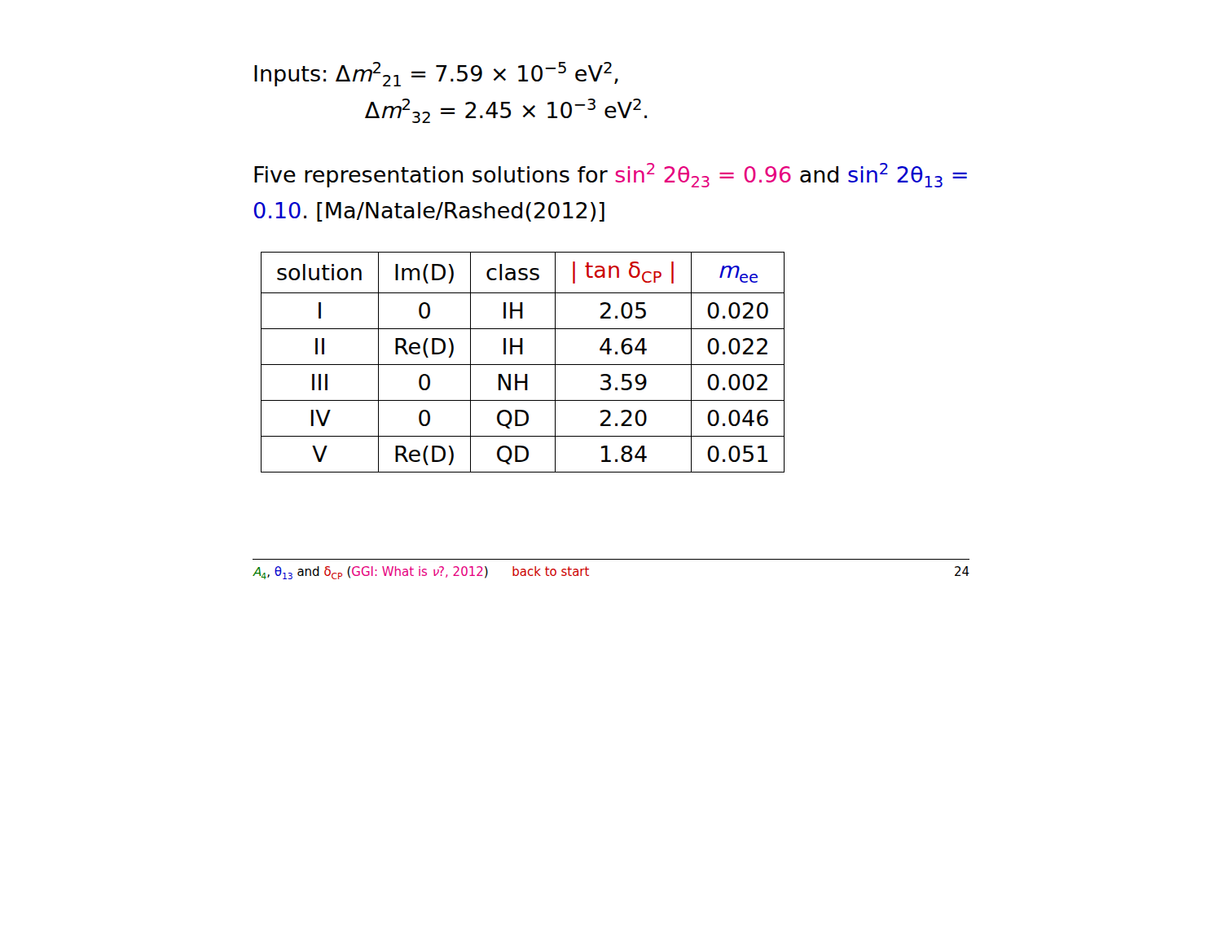Inputs: Δm221 = 7.59 × 10−5 eV2,
Δm232 = 2.45 × 10−3 eV2.
Five representation solutions for sin2 2θ23 = 0.96 and sin2 2θ13 = 0.10. [Ma/Natale/Rashed(2012)]
| solution | Im(D) | class | / tan δ CP / | m ee |
| --- | --- | --- | --- | --- |
| I | 0 | IH | 2.05 | 0.020 |
| II | Re(D) | IH | 4.64 | 0.022 |
| III | 0 | NH | 3.59 | 0.002 |
| IV | 0 | QD | 2.20 | 0.046 |
| V | Re(D) | QD | 1.84 | 0.051 |
A4, θ13 and δCP (GGI: What is ν?, 2012) back to start 24